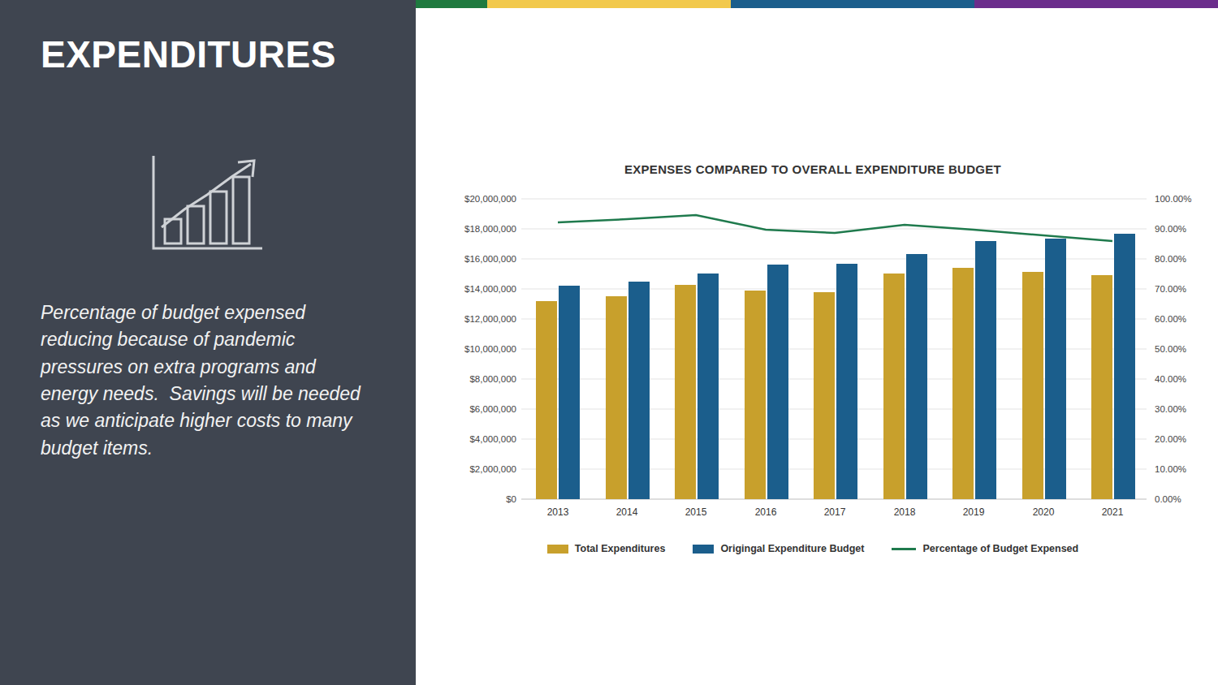Expenditures
Percentage of budget expensed reducing because of pandemic pressures on extra programs and energy needs. Savings will be needed as we anticipate higher costs to many budget items.
EXPENSES COMPARED TO OVERALL EXPENDITURE BUDGET
$0 $2,000,000 $4,000,000 $6,000,000 $8,000,000 $10,000,000 $12,000,000 $14,000,000 $16,000,000 $18,000,000 $20,000,000 0.00% 10.00% 20.00% 30.00% 40.00% 50.00% 60.00% 70.00% 80.00% 90.00% 100.00% 2013 2014 2015 2016 2017 2018 2019 2020 2021
Total Expenditures
Origingal Expenditure Budget
Percentage of Budget Expensed